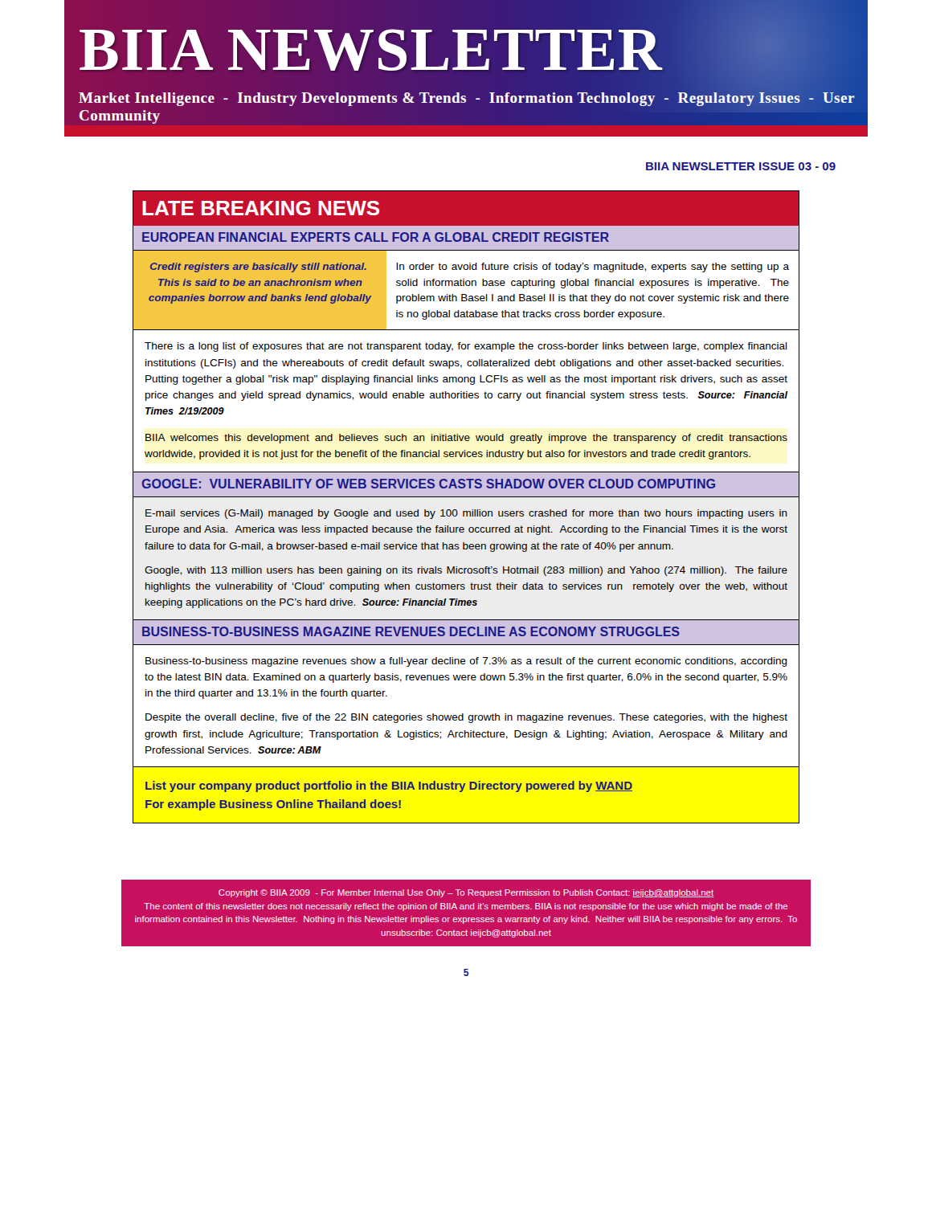BIIA NEWSLETTER
Market Intelligence - Industry Developments & Trends - Information Technology - Regulatory Issues - User Community
BIIA NEWSLETTER ISSUE 03 - 09
LATE BREAKING NEWS
EUROPEAN FINANCIAL EXPERTS CALL FOR A GLOBAL CREDIT REGISTER
| Credit registers are basically still national. This is said to be an anachronism when companies borrow and banks lend globally | In order to avoid future crisis of today’s magnitude, experts say the setting up a solid information base capturing global financial exposures is imperative. The problem with Basel I and Basel II is that they do not cover systemic risk and there is no global database that tracks cross border exposure. |
There is a long list of exposures that are not transparent today, for example the cross-border links between large, complex financial institutions (LCFIs) and the whereabouts of credit default swaps, collateralized debt obligations and other asset-backed securities. Putting together a global "risk map" displaying financial links among LCFIs as well as the most important risk drivers, such as asset price changes and yield spread dynamics, would enable authorities to carry out financial system stress tests. Source: Financial Times 2/19/2009
BIIA welcomes this development and believes such an initiative would greatly improve the transparency of credit transactions worldwide, provided it is not just for the benefit of the financial services industry but also for investors and trade credit grantors.
GOOGLE: VULNERABILITY OF WEB SERVICES CASTS SHADOW OVER CLOUD COMPUTING
E-mail services (G-Mail) managed by Google and used by 100 million users crashed for more than two hours impacting users in Europe and Asia. America was less impacted because the failure occurred at night. According to the Financial Times it is the worst failure to data for G-mail, a browser-based e-mail service that has been growing at the rate of 40% per annum.
Google, with 113 million users has been gaining on its rivals Microsoft’s Hotmail (283 million) and Yahoo (274 million). The failure highlights the vulnerability of ‘Cloud’ computing when customers trust their data to services run remotely over the web, without keeping applications on the PC’s hard drive. Source: Financial Times
BUSINESS-TO-BUSINESS MAGAZINE REVENUES DECLINE AS ECONOMY STRUGGLES
Business-to-business magazine revenues show a full-year decline of 7.3% as a result of the current economic conditions, according to the latest BIN data. Examined on a quarterly basis, revenues were down 5.3% in the first quarter, 6.0% in the second quarter, 5.9% in the third quarter and 13.1% in the fourth quarter.
Despite the overall decline, five of the 22 BIN categories showed growth in magazine revenues. These categories, with the highest growth first, include Agriculture; Transportation & Logistics; Architecture, Design & Lighting; Aviation, Aerospace & Military and Professional Services. Source: ABM
List your company product portfolio in the BIIA Industry Directory powered by WAND
For example Business Online Thailand does!
Copyright © BIIA 2009 - For Member Internal Use Only – To Request Permission to Publish Contact: ieijcb@attglobal.net
The content of this newsletter does not necessarily reflect the opinion of BIIA and it’s members. BIIA is not responsible for the use which might be made of the information contained in this Newsletter. Nothing in this Newsletter implies or expresses a warranty of any kind. Neither will BIIA be responsible for any errors. To unsubscribe: Contact ieijcb@attglobal.net
5